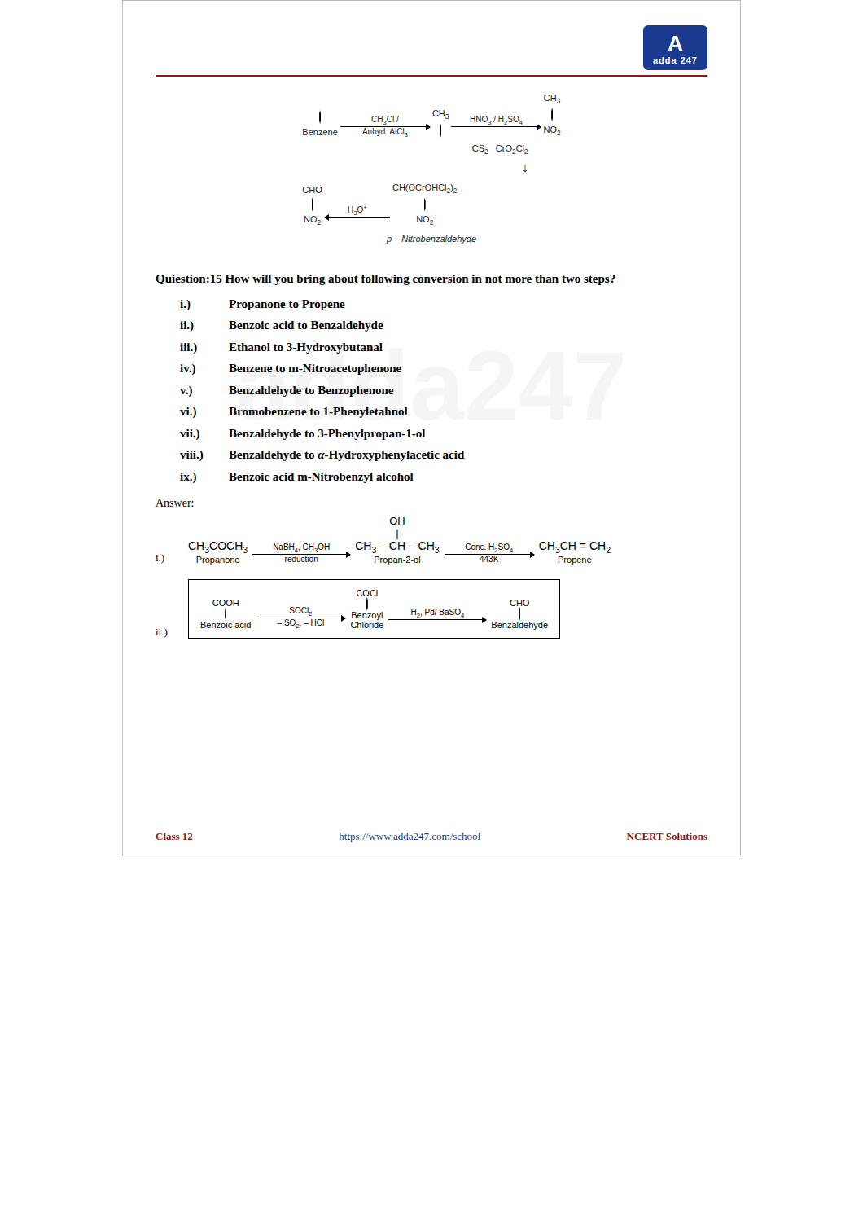adda247
A adda 247
Benzene CH3 Cl / Anhyd. AlCl3 CH3 HNO3 / H2 SO4 CH3 NO2
CS2 CrO2 Cl2
↓
CHO NO2 H3 O+ CH(OCrOHCl2)2 NO2
p – Nitrobenzaldehyde
Quiestion:15 How will you bring about following conversion in not more than two steps?
i.) Propanone to Propene
ii.) Benzoic acid to Benzaldehyde
iii.) Ethanol to 3-Hydroxybutanal
iv.) Benzene to m-Nitroacetophenone
v.) Benzaldehyde to Benzophenone
vi.) Bromobenzene to 1-Phenyletahnol
vii.) Benzaldehyde to 3-Phenylpropan-1-ol
viii.) Benzaldehyde to α-Hydroxyphenylacetic acid
ix.) Benzoic acid m-Nitrobenzyl alcohol
Answer:
i.)
CH3 COCH3 Propanone NaBH4, CH3 OH reduction OH | CH3 – CH – CH3 Propan-2-ol Conc. H2 SO4 443K CH3 CH = CH2 Propene
ii.)
COOH Benzoic acid SOCl2 – SO2, – HCl COCl Benzoyl
Chloride H2, Pd/ BaSO4 CHO Benzaldehyde
Class 12 https://www.adda247.com/school NCERT Solutions